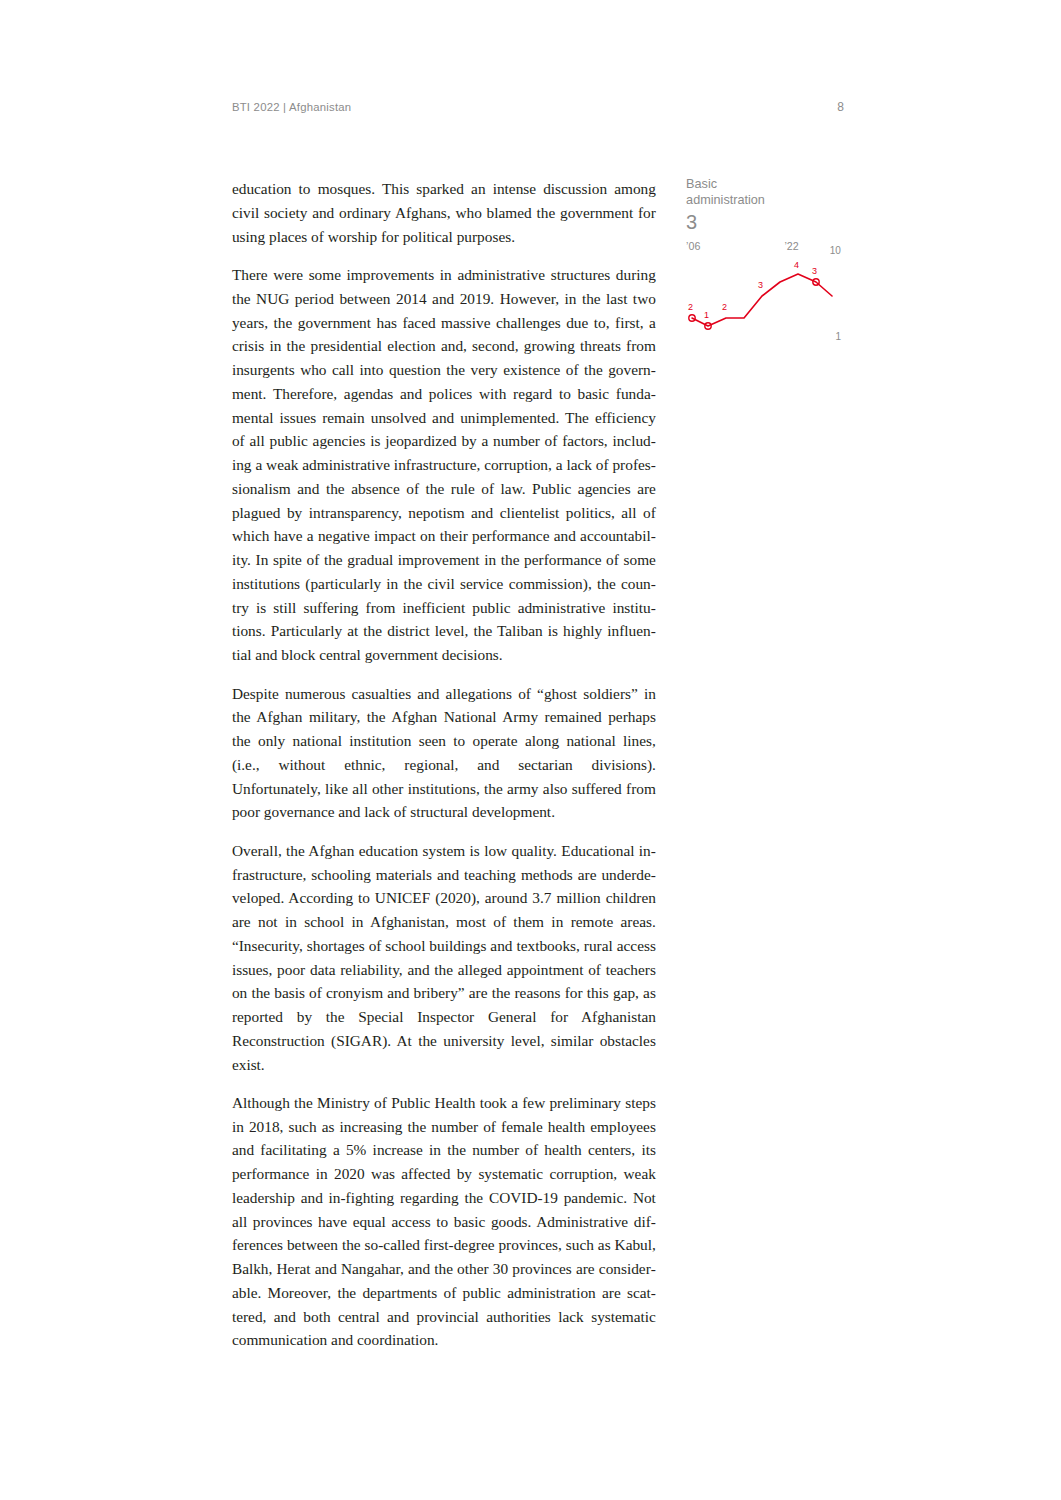BTI 2022 | Afghanistan
8
education to mosques. This sparked an intense discussion among civil society and ordinary Afghans, who blamed the government for using places of worship for political purposes.
There were some improvements in administrative structures during the NUG period between 2014 and 2019. However, in the last two years, the government has faced massive challenges due to, first, a crisis in the presidential election and, second, growing threats from insurgents who call into question the very existence of the government. Therefore, agendas and polices with regard to basic fundamental issues remain unsolved and unimplemented. The efficiency of all public agencies is jeopardized by a number of factors, including a weak administrative infrastructure, corruption, a lack of professionalism and the absence of the rule of law. Public agencies are plagued by intransparency, nepotism and clientelist politics, all of which have a negative impact on their performance and accountability. In spite of the gradual improvement in the performance of some institutions (particularly in the civil service commission), the country is still suffering from inefficient public administrative institutions. Particularly at the district level, the Taliban is highly influential and block central government decisions.
Despite numerous casualties and allegations of “ghost soldiers” in the Afghan military, the Afghan National Army remained perhaps the only national institution seen to operate along national lines, (i.e., without ethnic, regional, and sectarian divisions). Unfortunately, like all other institutions, the army also suffered from poor governance and lack of structural development.
Overall, the Afghan education system is low quality. Educational infrastructure, schooling materials and teaching methods are underdeveloped. According to UNICEF (2020), around 3.7 million children are not in school in Afghanistan, most of them in remote areas. “Insecurity, shortages of school buildings and textbooks, rural access issues, poor data reliability, and the alleged appointment of teachers on the basis of cronyism and bribery” are the reasons for this gap, as reported by the Special Inspector General for Afghanistan Reconstruction (SIGAR). At the university level, similar obstacles exist.
Although the Ministry of Public Health took a few preliminary steps in 2018, such as increasing the number of female health employees and facilitating a 5% increase in the number of health centers, its performance in 2020 was affected by systematic corruption, weak leadership and in-fighting regarding the COVID-19 pandemic. Not all provinces have equal access to basic goods. Administrative differences between the so-called first-degree provinces, such as Kabul, Balkh, Herat and Nangahar, and the other 30 provinces are considerable. Moreover, the departments of public administration are scattered, and both central and provincial authorities lack systematic communication and coordination.
Basic
administration
3
’06 ’22 10
2 1 2 3 4 3 1